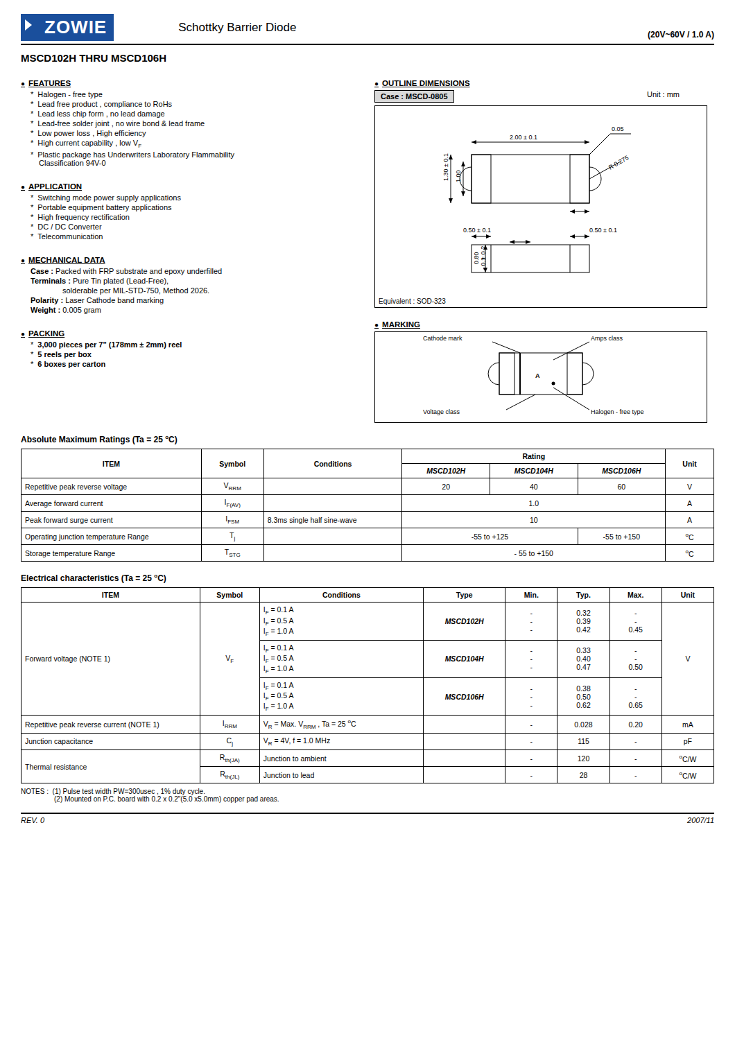ZOWIE Schottky Barrier Diode (20V~60V / 1.0 A)
MSCD102H THRU MSCD106H
FEATURES
Halogen - free type
Lead free product , compliance to RoHs
Lead less chip form , no lead damage
Lead-free solder joint , no wire bond & lead frame
Low power loss , High efficiency
High current capability , low VF
Plastic package has Underwriters Laboratory Flammability
Classification 94V-0
APPLICATION
Switching mode power supply applications
Portable equipment battery applications
High frequency rectification
DC / DC Converter
Telecommunication
MECHANICAL DATA
Case : Packed with FRP substrate and epoxy underfilled
Terminals : Pure Tin plated (Lead-Free),
solderable per MIL-STD-750, Method 2026.
Polarity : Laser Cathode band marking
Weight : 0.005 gram
PACKING
3,000 pieces per 7" (178mm ± 2mm) reel
5 reels per box
6 boxes per carton
OUTLINE DIMENSIONS
Case : MSCD-0805 Unit : mm
2.00 ± 0.1 0.05 R 0.275 1.30 ± 0.1 1.00 0.50 ± 0.1 0.50 ± 0.1 0.80 + 0.2 - 0.1
Equivalent : SOD-323
MARKING
A Cathode mark Amps class Voltage class Halogen - free type
Absolute Maximum Ratings (Ta = 25 oC)
| ITEM | Symbol | Conditions | Rating | Unit |
| --- | --- | --- | --- | --- |
| MSCD102H | MSCD104H | MSCD106H |
| Repetitive peak reverse voltage | V RRM | | 20 | 40 | 60 | V |
| Average forward current | I F(AV) | | 1.0 | A |
| Peak forward surge current | I FSM | 8.3ms single half sine-wave | 10 | A |
| Operating junction temperature Range | T j | | -55 to +125 | -55 to +150 | o C |
| Storage temperature Range | T STG | | - 55 to +150 | o C |
Electrical characteristics (Ta = 25 oC)
| ITEM | Symbol | Conditions | Type | Min. | Typ. | Max. | Unit |
| --- | --- | --- | --- | --- | --- | --- | --- |
| Forward voltage (NOTE 1) | V F | I F = 0.1 A I F = 0.5 A I F = 1.0 A | MSCD102H | - - - | 0.32 0.39 0.42 | - - 0.45 | V |
| I F = 0.1 A I F = 0.5 A I F = 1.0 A | MSCD104H | - - - | 0.33 0.40 0.47 | - - 0.50 |
| I F = 0.1 A I F = 0.5 A I F = 1.0 A | MSCD106H | - - - | 0.38 0.50 0.62 | - - 0.65 |
| Repetitive peak reverse current (NOTE 1) | I RRM | V R = Max. V RRM , Ta = 25 o C | | - | 0.028 | 0.20 | mA |
| Junction capacitance | C j | V R = 4V, f = 1.0 MHz | | - | 115 | - | pF |
| Thermal resistance | R th(JA) | Junction to ambient | | - | 120 | - | o C/W |
| R th(JL) | Junction to lead | | - | 28 | - | o C/W |
NOTES : (1) Pulse test width PW=300usec , 1% duty cycle.
(2) Mounted on P.C. board with 0.2 x 0.2"(5.0 x5.0mm) copper pad areas.
REV. 0 2007/11